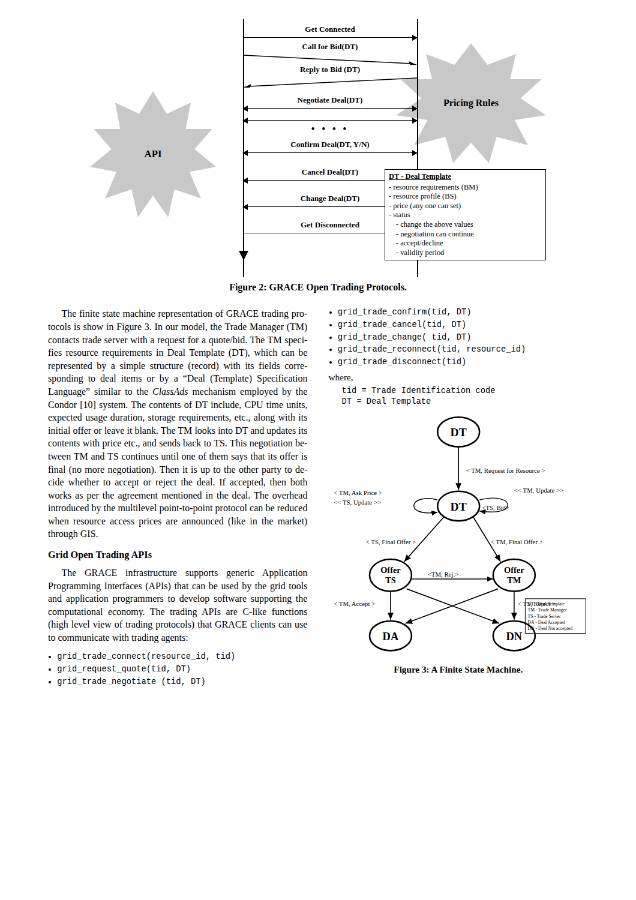API
Pricing Rules
Get Connected
Call for Bid(DT)
Reply to Bid (DT)
Negotiate Deal(DT)
• • • •
Confirm Deal(DT, Y/N)
Cancel Deal(DT)
Change Deal(DT)
Get Disconnected
DT - Deal Template
resource requirements (BM)
resource profile (BS)
price (any one can set)
status
change the above values
negotiation can continue
accept/decline
validity period
Figure 2: GRACE Open Trading Protocols.
The finite state machine representation of GRACE trading protocols is show in Figure 3. In our model, the Trade Manager (TM) contacts trade server with a request for a quote/bid. The TM specifies resource requirements in Deal Template (DT), which can be represented by a simple structure (record) with its fields corresponding to deal items or by a “Deal (Template) Specification Language” similar to the ClassAds mechanism employed by the Condor [10] system. The contents of DT include, CPU time units, expected usage duration, storage requirements, etc., along with its initial offer or leave it blank. The TM looks into DT and updates its contents with price etc., and sends back to TS. This negotiation between TM and TS continues until one of them says that its offer is final (no more negotiation). Then it is up to the other party to decide whether to accept or reject the deal. If accepted, then both works as per the agreement mentioned in the deal. The overhead introduced by the multilevel point-to-point protocol can be reduced when resource access prices are announced (like in the market) through GIS.
Grid Open Trading APIs
The GRACE infrastructure supports generic Application Programming Interfaces (APIs) that can be used by the grid tools and application programmers to develop software supporting the computational economy. The trading APIs are C-like functions (high level view of trading protocols) that GRACE clients can use to communicate with trading agents:
grid_trade_connect(resource_id, tid)
grid_request_quote(tid, DT)
grid_trade_negotiate (tid, DT)
grid_trade_confirm(tid, DT)
grid_trade_cancel(tid, DT)
grid_trade_change( tid, DT)
grid_trade_reconnect(tid, resource_id)
grid_trade_disconnect(tid)
where,
tid = Trade Identification code
DT = Deal Template
DT DT < TM, Request for Resource > < TM, Ask Price > << TS, Update >> << TM, Update >> <TS, Bid> Offer TS Offer TM < TS, Final Offer > < TM, Final Offer > <TM, Rej.> DA DN < TM, Accept > < TS, Reject > DT - Deal Template TM - Trade Manager TS - Trade Server DA - Deal Accepted DN - Deal Not accepted
Figure 3: A Finite State Machine.